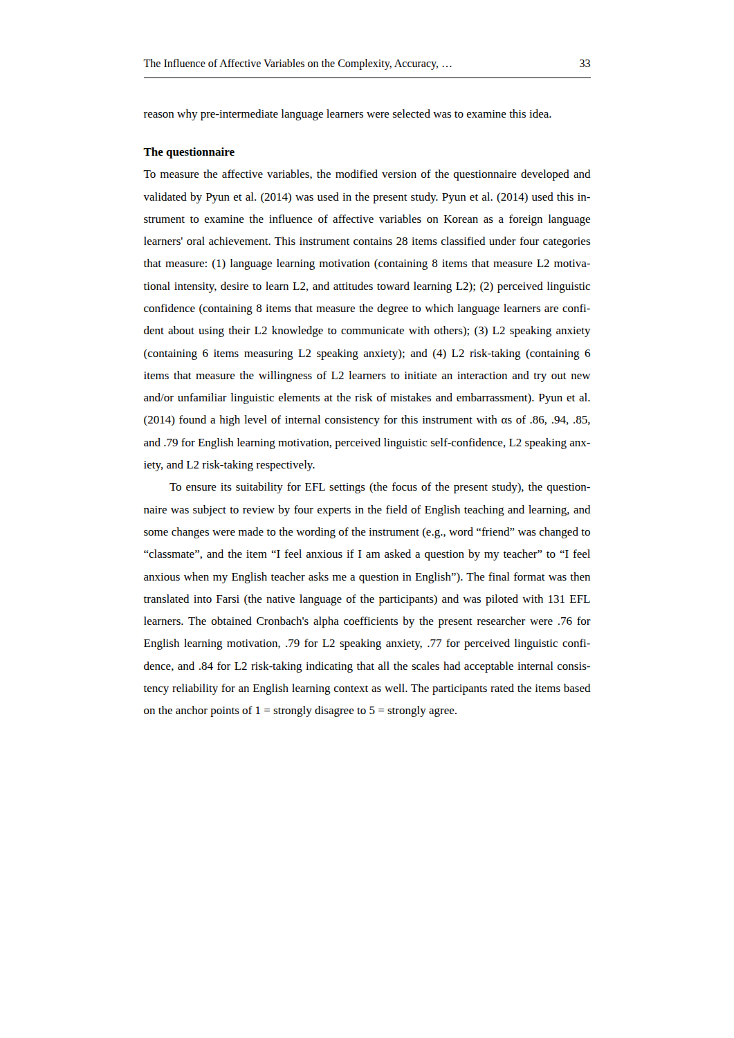The Influence of Affective Variables on the Complexity, Accuracy, … 33
reason why pre-intermediate language learners were selected was to examine this idea.
The questionnaire
To measure the affective variables, the modified version of the questionnaire developed and validated by Pyun et al. (2014) was used in the present study. Pyun et al. (2014) used this instrument to examine the influence of affective variables on Korean as a foreign language learners' oral achievement. This instrument contains 28 items classified under four categories that measure: (1) language learning motivation (containing 8 items that measure L2 motivational intensity, desire to learn L2, and attitudes toward learning L2); (2) perceived linguistic confidence (containing 8 items that measure the degree to which language learners are confident about using their L2 knowledge to communicate with others); (3) L2 speaking anxiety (containing 6 items measuring L2 speaking anxiety); and (4) L2 risk-taking (containing 6 items that measure the willingness of L2 learners to initiate an interaction and try out new and/or unfamiliar linguistic elements at the risk of mistakes and embarrassment). Pyun et al. (2014) found a high level of internal consistency for this instrument with αs of .86, .94, .85, and .79 for English learning motivation, perceived linguistic self-confidence, L2 speaking anxiety, and L2 risk-taking respectively.
To ensure its suitability for EFL settings (the focus of the present study), the questionnaire was subject to review by four experts in the field of English teaching and learning, and some changes were made to the wording of the instrument (e.g., word “friend” was changed to “classmate”, and the item “I feel anxious if I am asked a question by my teacher” to “I feel anxious when my English teacher asks me a question in English”). The final format was then translated into Farsi (the native language of the participants) and was piloted with 131 EFL learners. The obtained Cronbach's alpha coefficients by the present researcher were .76 for English learning motivation, .79 for L2 speaking anxiety, .77 for perceived linguistic confidence, and .84 for L2 risk-taking indicating that all the scales had acceptable internal consistency reliability for an English learning context as well. The participants rated the items based on the anchor points of 1 = strongly disagree to 5 = strongly agree.